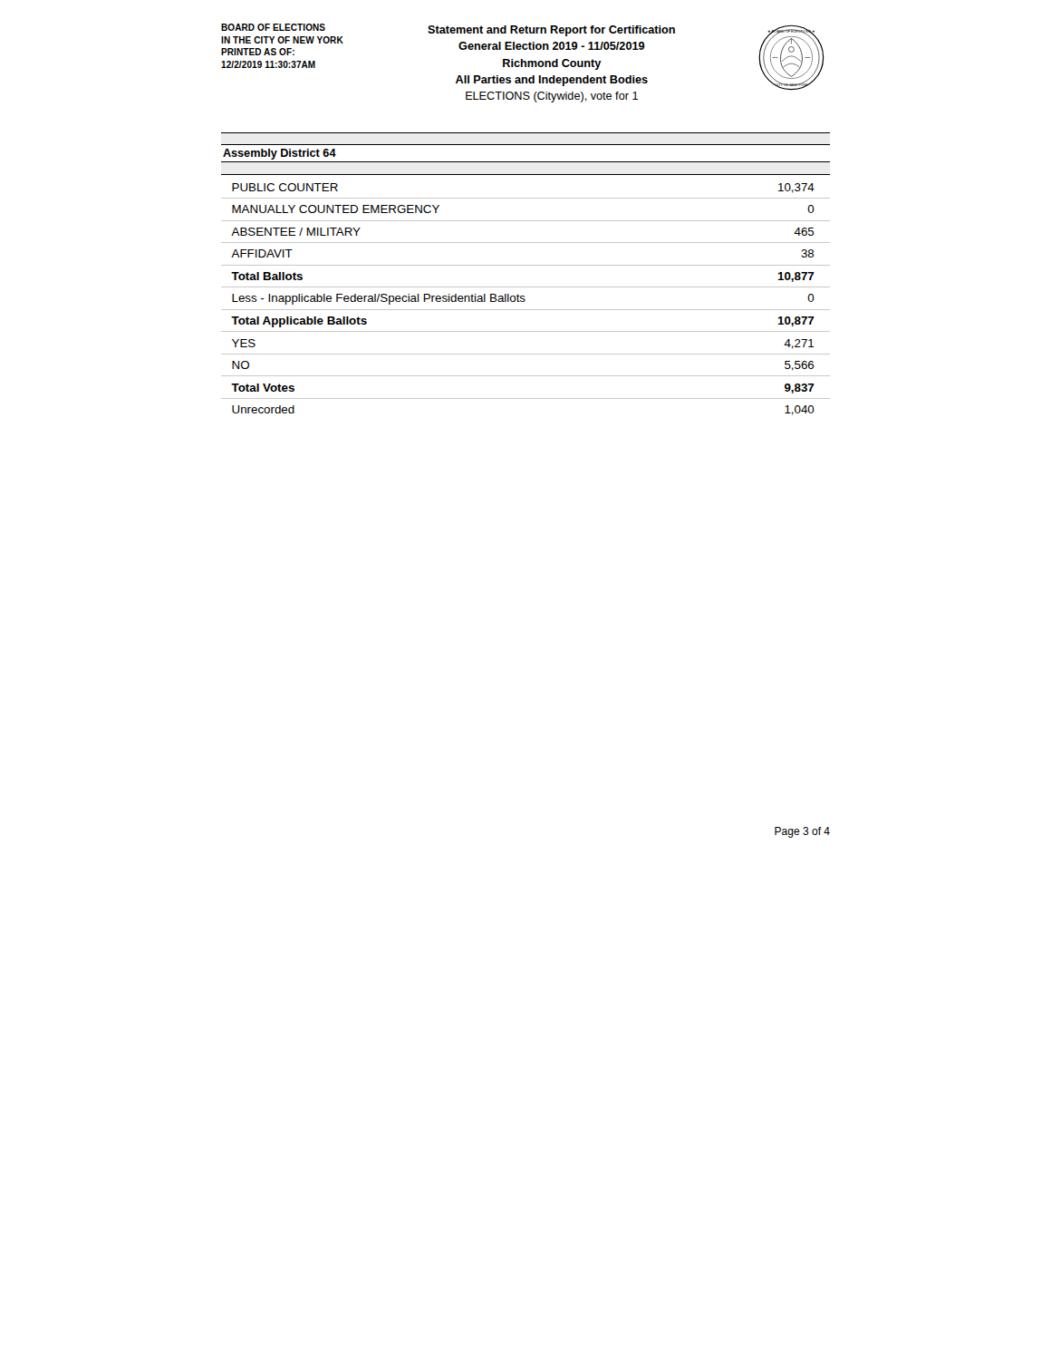BOARD OF ELECTIONS
IN THE CITY OF NEW YORK
PRINTED AS OF:
12/2/2019 11:30:37AM
Statement and Return Report for Certification
General Election 2019 - 11/05/2019
Richmond County
All Parties and Independent Bodies
ELECTIONS (Citywide), vote for 1
★ BOARD OF ELECTIONS ★ CITY OF NEW YORK
Assembly District 64
| PUBLIC COUNTER | 10,374 |
| MANUALLY COUNTED EMERGENCY | 0 |
| ABSENTEE / MILITARY | 465 |
| AFFIDAVIT | 38 |
| Total Ballots | 10,877 |
| Less - Inapplicable Federal/Special Presidential Ballots | 0 |
| Total Applicable Ballots | 10,877 |
| YES | 4,271 |
| NO | 5,566 |
| Total Votes | 9,837 |
| Unrecorded | 1,040 |
Page 3 of 4